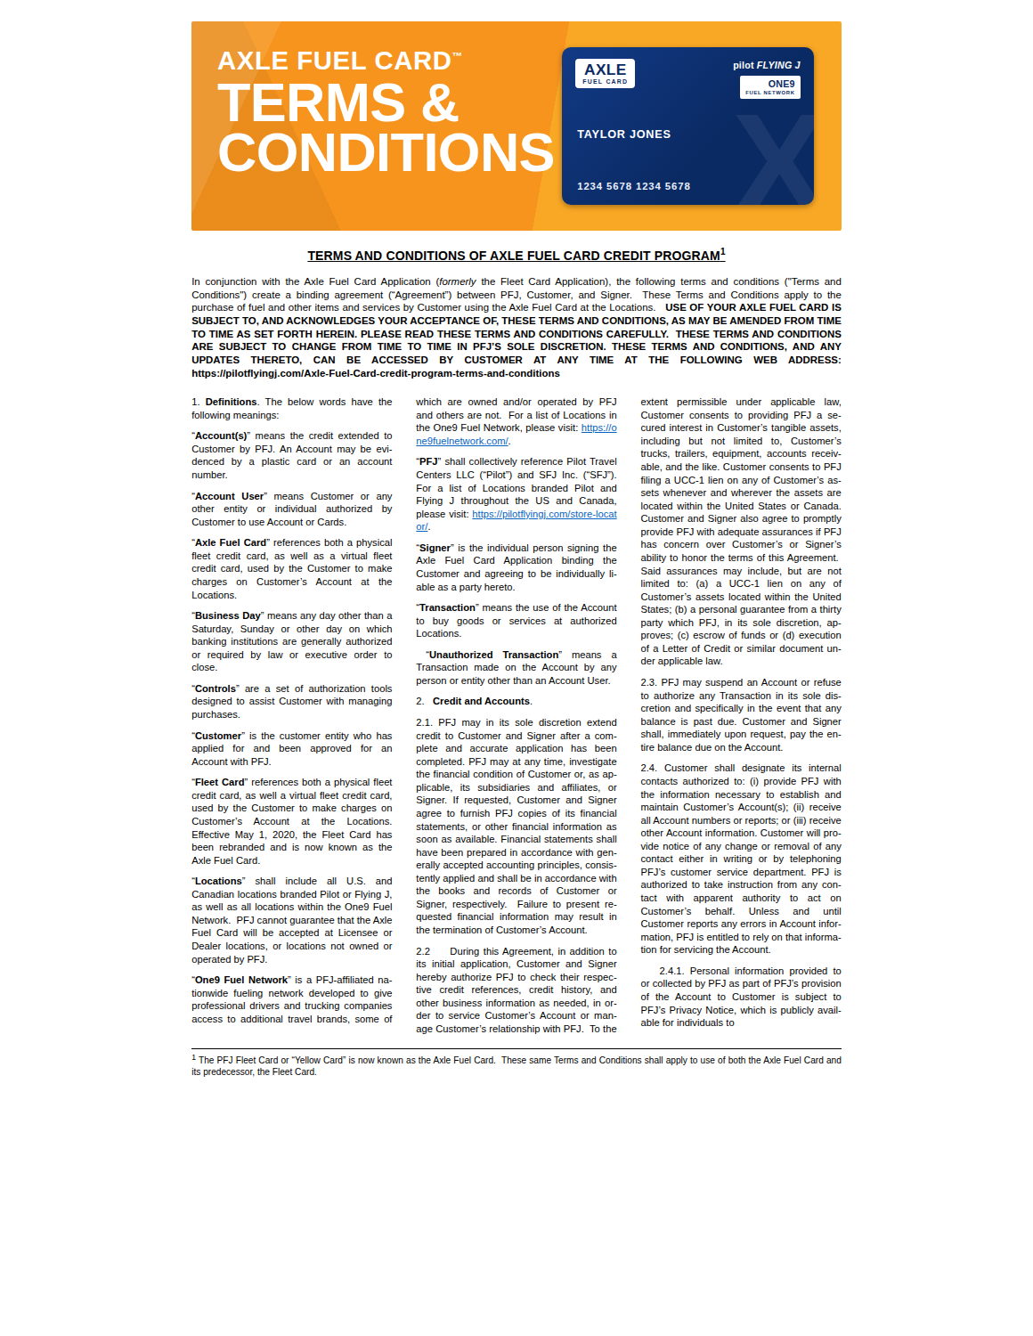AXLE FUEL CARD™
TERMS &
CONDITIONS
X
AXLE FUEL CARD
pilot FLYING J
ONE9FUEL NETWORK
TAYLOR JONES
1234 5678 1234 5678
TERMS AND CONDITIONS OF AXLE FUEL CARD CREDIT PROGRAM1
In conjunction with the Axle Fuel Card Application (formerly the Fleet Card Application), the following terms and conditions ("Terms and Conditions") create a binding agreement (“Agreement”) between PFJ, Customer, and Signer. These Terms and Conditions apply to the purchase of fuel and other items and services by Customer using the Axle Fuel Card at the Locations. USE OF YOUR AXLE FUEL CARD IS SUBJECT TO, AND ACKNOWLEDGES YOUR ACCEPTANCE OF, THESE TERMS AND CONDITIONS, AS MAY BE AMENDED FROM TIME TO TIME AS SET FORTH HEREIN. PLEASE READ THESE TERMS AND CONDITIONS CAREFULLY. THESE TERMS AND CONDITIONS ARE SUBJECT TO CHANGE FROM TIME TO TIME IN PFJ’S SOLE DISCRETION. THESE TERMS AND CONDITIONS, AND ANY UPDATES THERETO, CAN BE ACCESSED BY CUSTOMER AT ANY TIME AT THE FOLLOWING WEB ADDRESS: https://pilotflyingj.com/Axle-Fuel-Card-credit-program-terms-and-conditions
1. Definitions. The below words have the following meanings:
“Account(s)” means the credit extended to Customer by PFJ. An Account may be evidenced by a plastic card or an account number.
“Account User” means Customer or any other entity or individual authorized by Customer to use Account or Cards.
“Axle Fuel Card” references both a physical fleet credit card, as well as a virtual fleet credit card, used by the Customer to make charges on Customer’s Account at the Locations.
“Business Day” means any day other than a Saturday, Sunday or other day on which banking institutions are generally authorized or required by law or executive order to close.
“Controls” are a set of authorization tools designed to assist Customer with managing purchases.
“Customer” is the customer entity who has applied for and been approved for an Account with PFJ.
“Fleet Card” references both a physical fleet credit card, as well a virtual fleet credit card, used by the Customer to make charges on Customer’s Account at the Locations. Effective May 1, 2020, the Fleet Card has been rebranded and is now known as the Axle Fuel Card.
“Locations” shall include all U.S. and Canadian locations branded Pilot or Flying J, as well as all locations within the One9 Fuel Network. PFJ cannot guarantee that the Axle Fuel Card will be accepted at Licensee or Dealer locations, or locations not owned or operated by PFJ.
“One9 Fuel Network” is a PFJ-affiliated nationwide fueling network developed to give professional drivers and trucking companies access to additional travel brands, some of which are owned and/or operated by PFJ and others are not. For a list of Locations in the One9 Fuel Network, please visit: https://one9fuelnetwork.com/.
“PFJ” shall collectively reference Pilot Travel Centers LLC (“Pilot”) and SFJ Inc. (“SFJ”). For a list of Locations branded Pilot and Flying J throughout the US and Canada, please visit: https://pilotflyingj.com/store-locator/.
“Signer” is the individual person signing the Axle Fuel Card Application binding the Customer and agreeing to be individually liable as a party hereto.
“Transaction” means the use of the Account to buy goods or services at authorized Locations.
“Unauthorized Transaction” means a Transaction made on the Account by any person or entity other than an Account User.
2. Credit and Accounts.
2.1. PFJ may in its sole discretion extend credit to Customer and Signer after a complete and accurate application has been completed. PFJ may at any time, investigate the financial condition of Customer or, as applicable, its subsidiaries and affiliates, or Signer. If requested, Customer and Signer agree to furnish PFJ copies of its financial statements, or other financial information as soon as available. Financial statements shall have been prepared in accordance with generally accepted accounting principles, consistently applied and shall be in accordance with the books and records of Customer or Signer, respectively. Failure to present requested financial information may result in the termination of Customer’s Account.
2.2 During this Agreement, in addition to its initial application, Customer and Signer hereby authorize PFJ to check their respective credit references, credit history, and other business information as needed, in order to service Customer’s Account or manage Customer’s relationship with PFJ. To the extent permissible under applicable law, Customer consents to providing PFJ a secured interest in Customer’s tangible assets, including but not limited to, Customer’s trucks, trailers, equipment, accounts receivable, and the like. Customer consents to PFJ filing a UCC-1 lien on any of Customer’s assets whenever and wherever the assets are located within the United States or Canada. Customer and Signer also agree to promptly provide PFJ with adequate assurances if PFJ has concern over Customer’s or Signer’s ability to honor the terms of this Agreement. Said assurances may include, but are not limited to: (a) a UCC-1 lien on any of Customer’s assets located within the United States; (b) a personal guarantee from a thirty party which PFJ, in its sole discretion, approves; (c) escrow of funds or (d) execution of a Letter of Credit or similar document under applicable law.
2.3. PFJ may suspend an Account or refuse to authorize any Transaction in its sole discretion and specifically in the event that any balance is past due. Customer and Signer shall, immediately upon request, pay the entire balance due on the Account.
2.4. Customer shall designate its internal contacts authorized to: (i) provide PFJ with the information necessary to establish and maintain Customer’s Account(s); (ii) receive all Account numbers or reports; or (iii) receive other Account information. Customer will provide notice of any change or removal of any contact either in writing or by telephoning PFJ’s customer service department. PFJ is authorized to take instruction from any contact with apparent authority to act on Customer’s behalf. Unless and until Customer reports any errors in Account information, PFJ is entitled to rely on that information for servicing the Account.
2.4.1. Personal information provided to or collected by PFJ as part of PFJ’s provision of the Account to Customer is subject to PFJ’s Privacy Notice, which is publicly available for individuals to
1 The PFJ Fleet Card or “Yellow Card” is now known as the Axle Fuel Card. These same Terms and Conditions shall apply to use of both the Axle Fuel Card and its predecessor, the Fleet Card.